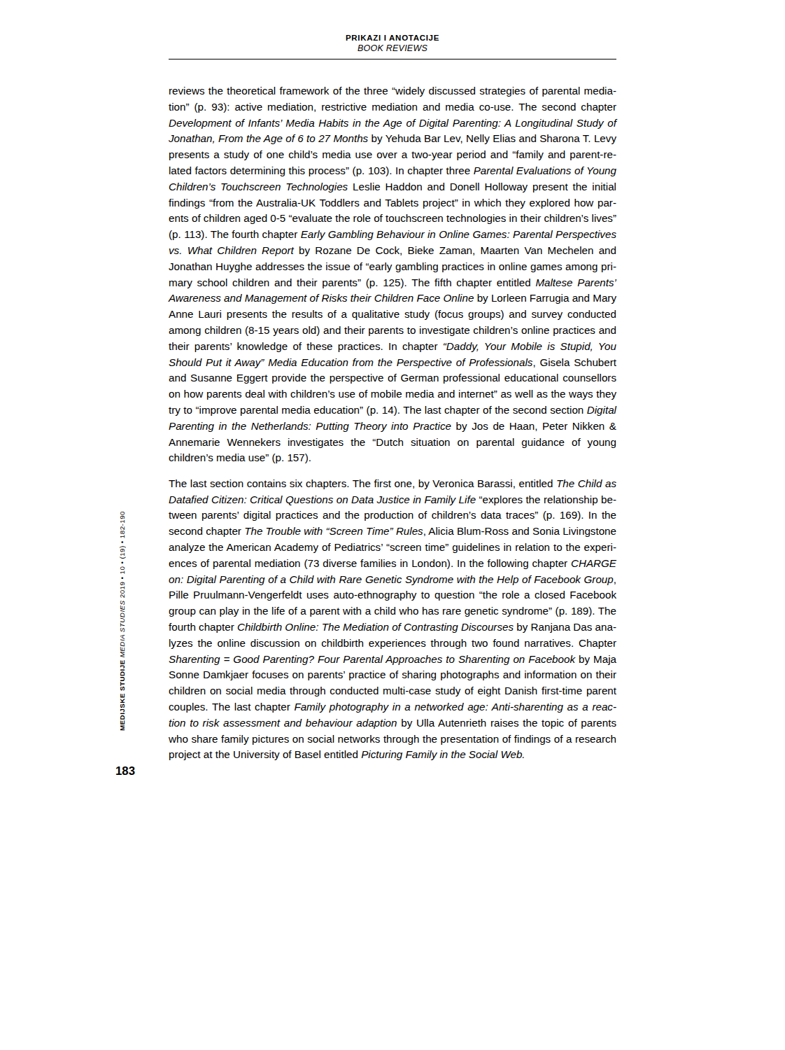Prikazi i anotacije
BOOK REVIEWS
reviews the theoretical framework of the three “widely discussed strategies of parental mediation” (p. 93): active mediation, restrictive mediation and media co-use. The second chapter Development of Infants’ Media Habits in the Age of Digital Parenting: A Longitudinal Study of Jonathan, From the Age of 6 to 27 Months by Yehuda Bar Lev, Nelly Elias and Sharona T. Levy presents a study of one child’s media use over a two-year period and “family and parent-related factors determining this process” (p. 103). In chapter three Parental Evaluations of Young Children’s Touchscreen Technologies Leslie Haddon and Donell Holloway present the initial findings “from the Australia-UK Toddlers and Tablets project” in which they explored how parents of children aged 0-5 “evaluate the role of touchscreen technologies in their children’s lives” (p. 113). The fourth chapter Early Gambling Behaviour in Online Games: Parental Perspectives vs. What Children Report by Rozane De Cock, Bieke Zaman, Maarten Van Mechelen and Jonathan Huyghe addresses the issue of “early gambling practices in online games among primary school children and their parents” (p. 125). The fifth chapter entitled Maltese Parents’ Awareness and Management of Risks their Children Face Online by Lorleen Farrugia and Mary Anne Lauri presents the results of a qualitative study (focus groups) and survey conducted among children (8-15 years old) and their parents to investigate children’s online practices and their parents’ knowledge of these practices. In chapter “Daddy, Your Mobile is Stupid, You Should Put it Away” Media Education from the Perspective of Professionals, Gisela Schubert and Susanne Eggert provide the perspective of German professional educational counsellors on how parents deal with children’s use of mobile media and internet” as well as the ways they try to “improve parental media education” (p. 14). The last chapter of the second section Digital Parenting in the Netherlands: Putting Theory into Practice by Jos de Haan, Peter Nikken & Annemarie Wennekers investigates the “Dutch situation on parental guidance of young children’s media use” (p. 157).
The last section contains six chapters. The first one, by Veronica Barassi, entitled The Child as Datafied Citizen: Critical Questions on Data Justice in Family Life “explores the relationship between parents’ digital practices and the production of children’s data traces” (p. 169). In the second chapter The Trouble with “Screen Time” Rules, Alicia Blum-Ross and Sonia Livingstone analyze the American Academy of Pediatrics’ “screen time” guidelines in relation to the experiences of parental mediation (73 diverse families in London). In the following chapter CHARGE on: Digital Parenting of a Child with Rare Genetic Syndrome with the Help of Facebook Group, Pille Pruulmann-Vengerfeldt uses auto-ethnography to question “the role a closed Facebook group can play in the life of a parent with a child who has rare genetic syndrome” (p. 189). The fourth chapter Childbirth Online: The Mediation of Contrasting Discourses by Ranjana Das analyzes the online discussion on childbirth experiences through two found narratives. Chapter Sharenting = Good Parenting? Four Parental Approaches to Sharenting on Facebook by Maja Sonne Damkjaer focuses on parents’ practice of sharing photographs and information on their children on social media through conducted multi-case study of eight Danish first-time parent couples. The last chapter Family photography in a networked age: Anti-sharenting as a reaction to risk assessment and behaviour adaption by Ulla Autenrieth raises the topic of parents who share family pictures on social networks through the presentation of findings of a research project at the University of Basel entitled Picturing Family in the Social Web.
MEDIJSKE STUDIJE MEDIA STUDIES 2019 • 10 • (19) • 182-190
183